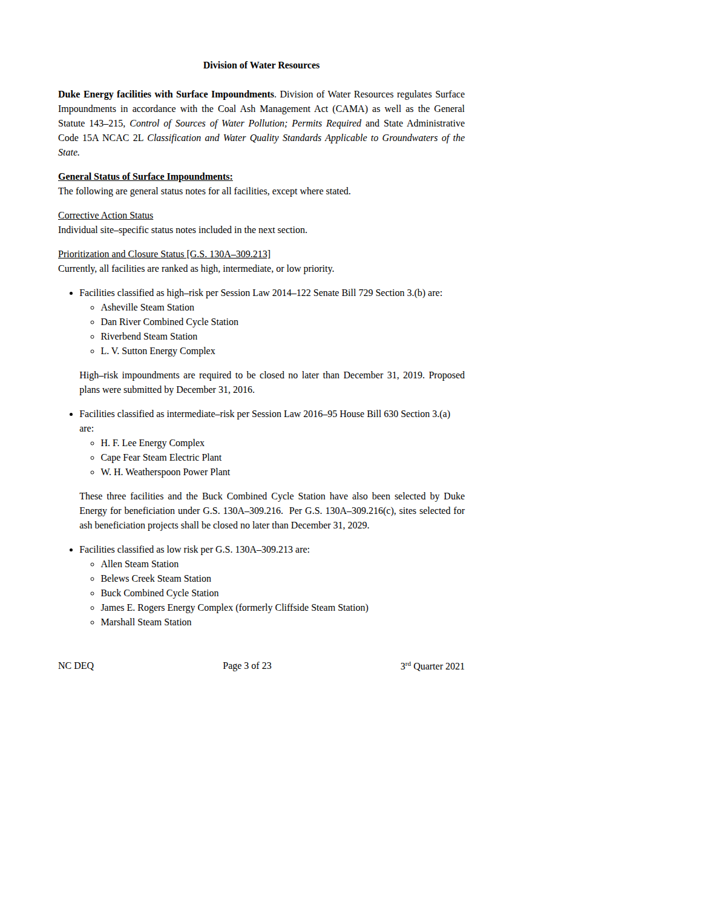Division of Water Resources
Duke Energy facilities with Surface Impoundments. Division of Water Resources regulates Surface Impoundments in accordance with the Coal Ash Management Act (CAMA) as well as the General Statute 143–215, Control of Sources of Water Pollution; Permits Required and State Administrative Code 15A NCAC 2L Classification and Water Quality Standards Applicable to Groundwaters of the State.
General Status of Surface Impoundments:
The following are general status notes for all facilities, except where stated.
Corrective Action Status
Individual site–specific status notes included in the next section.
Prioritization and Closure Status [G.S. 130A–309.213]
Currently, all facilities are ranked as high, intermediate, or low priority.
Facilities classified as high–risk per Session Law 2014–122 Senate Bill 729 Section 3.(b) are:
Asheville Steam Station
Dan River Combined Cycle Station
Riverbend Steam Station
L. V. Sutton Energy Complex
High–risk impoundments are required to be closed no later than December 31, 2019. Proposed plans were submitted by December 31, 2016.
Facilities classified as intermediate–risk per Session Law 2016–95 House Bill 630 Section 3.(a) are:
H. F. Lee Energy Complex
Cape Fear Steam Electric Plant
W. H. Weatherspoon Power Plant
These three facilities and the Buck Combined Cycle Station have also been selected by Duke Energy for beneficiation under G.S. 130A–309.216. Per G.S. 130A–309.216(c), sites selected for ash beneficiation projects shall be closed no later than December 31, 2029.
Facilities classified as low risk per G.S. 130A–309.213 are:
Allen Steam Station
Belews Creek Steam Station
Buck Combined Cycle Station
James E. Rogers Energy Complex (formerly Cliffside Steam Station)
Marshall Steam Station
NC DEQ Page 3 of 23 3rd Quarter 2021